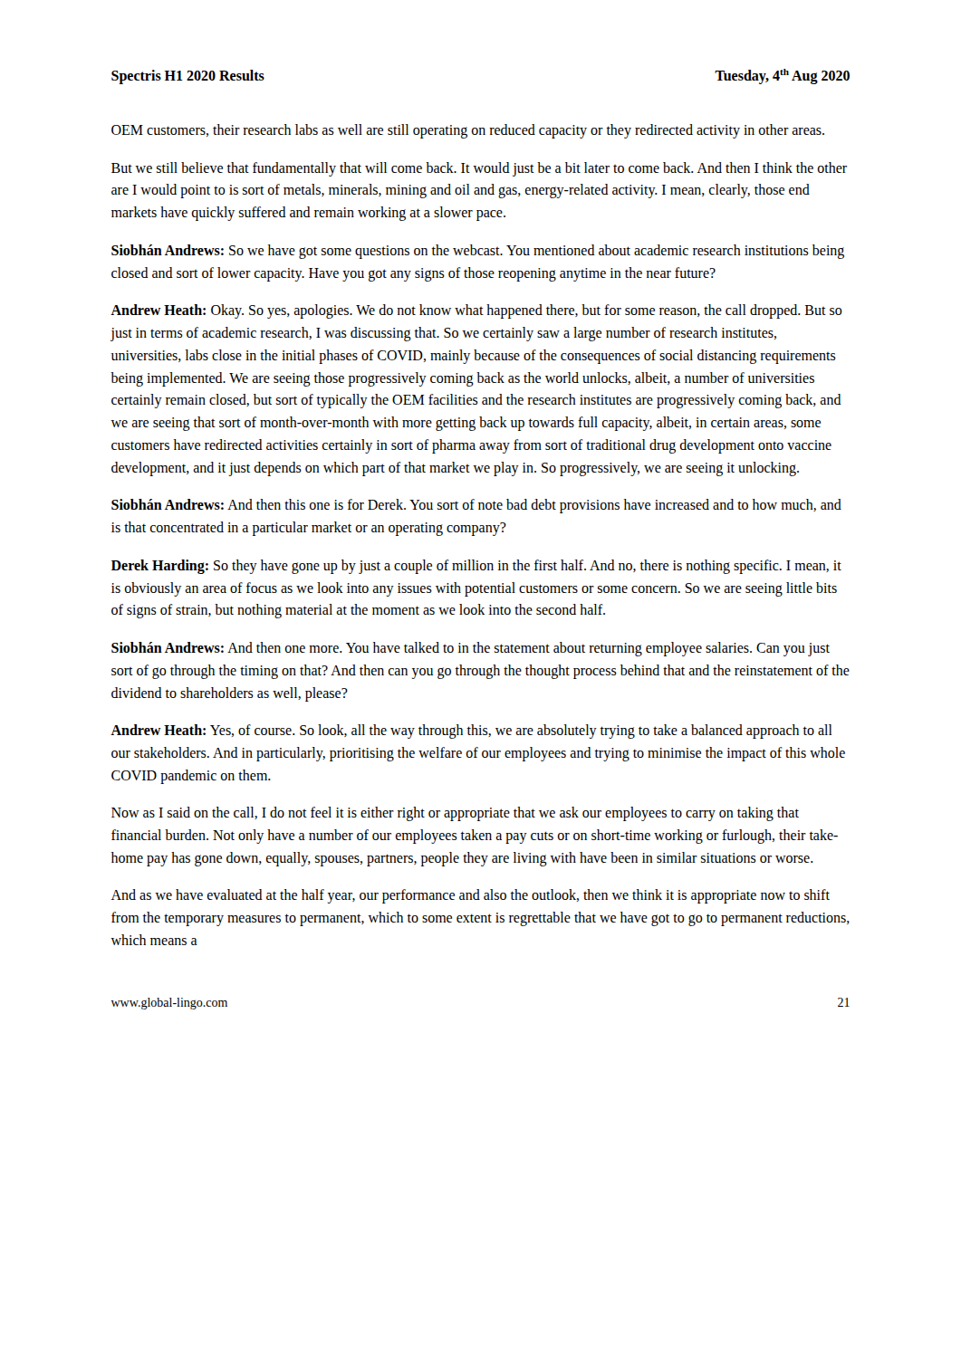Spectris H1 2020 Results Tuesday, 4th Aug 2020
OEM customers, their research labs as well are still operating on reduced capacity or they redirected activity in other areas.
But we still believe that fundamentally that will come back. It would just be a bit later to come back. And then I think the other are I would point to is sort of metals, minerals, mining and oil and gas, energy-related activity. I mean, clearly, those end markets have quickly suffered and remain working at a slower pace.
Siobhán Andrews: So we have got some questions on the webcast. You mentioned about academic research institutions being closed and sort of lower capacity. Have you got any signs of those reopening anytime in the near future?
Andrew Heath: Okay. So yes, apologies. We do not know what happened there, but for some reason, the call dropped. But so just in terms of academic research, I was discussing that. So we certainly saw a large number of research institutes, universities, labs close in the initial phases of COVID, mainly because of the consequences of social distancing requirements being implemented. We are seeing those progressively coming back as the world unlocks, albeit, a number of universities certainly remain closed, but sort of typically the OEM facilities and the research institutes are progressively coming back, and we are seeing that sort of month-over-month with more getting back up towards full capacity, albeit, in certain areas, some customers have redirected activities certainly in sort of pharma away from sort of traditional drug development onto vaccine development, and it just depends on which part of that market we play in. So progressively, we are seeing it unlocking.
Siobhán Andrews: And then this one is for Derek. You sort of note bad debt provisions have increased and to how much, and is that concentrated in a particular market or an operating company?
Derek Harding: So they have gone up by just a couple of million in the first half. And no, there is nothing specific. I mean, it is obviously an area of focus as we look into any issues with potential customers or some concern. So we are seeing little bits of signs of strain, but nothing material at the moment as we look into the second half.
Siobhán Andrews: And then one more. You have talked to in the statement about returning employee salaries. Can you just sort of go through the timing on that? And then can you go through the thought process behind that and the reinstatement of the dividend to shareholders as well, please?
Andrew Heath: Yes, of course. So look, all the way through this, we are absolutely trying to take a balanced approach to all our stakeholders. And in particularly, prioritising the welfare of our employees and trying to minimise the impact of this whole COVID pandemic on them.
Now as I said on the call, I do not feel it is either right or appropriate that we ask our employees to carry on taking that financial burden. Not only have a number of our employees taken a pay cuts or on short-time working or furlough, their take-home pay has gone down, equally, spouses, partners, people they are living with have been in similar situations or worse.
And as we have evaluated at the half year, our performance and also the outlook, then we think it is appropriate now to shift from the temporary measures to permanent, which to some extent is regrettable that we have got to go to permanent reductions, which means a
www.global-lingo.com 21